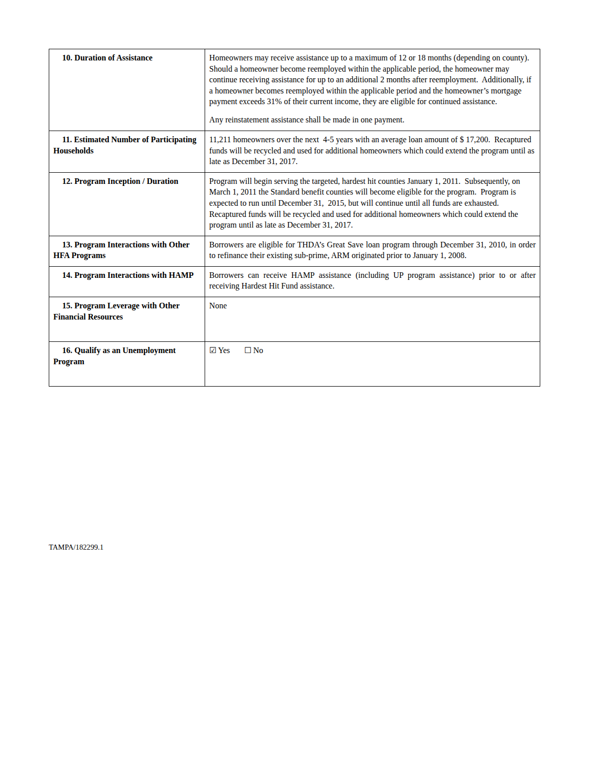| 10. Duration of Assistance | Homeowners may receive assistance up to a maximum of 12 or 18 months (depending on county). Should a homeowner become reemployed within the applicable period, the homeowner may continue receiving assistance for up to an additional 2 months after reemployment. Additionally, if a homeowner becomes reemployed within the applicable period and the homeowner’s mortgage payment exceeds 31% of their current income, they are eligible for continued assistance. Any reinstatement assistance shall be made in one payment. |
| 11. Estimated Number of Participating Households | 11,211 homeowners over the next 4-5 years with an average loan amount of $ 17,200. Recaptured funds will be recycled and used for additional homeowners which could extend the program until as late as December 31, 2017. |
| 12. Program Inception / Duration | Program will begin serving the targeted, hardest hit counties January 1, 2011. Subsequently, on March 1, 2011 the Standard benefit counties will become eligible for the program. Program is expected to run until December 31, 2015, but will continue until all funds are exhausted. Recaptured funds will be recycled and used for additional homeowners which could extend the program until as late as December 31, 2017. |
| 13. Program Interactions with Other HFA Programs | Borrowers are eligible for THDA’s Great Save loan program through December 31, 2010, in order to refinance their existing sub-prime, ARM originated prior to January 1, 2008. |
| 14. Program Interactions with HAMP | Borrowers can receive HAMP assistance (including UP program assistance) prior to or after receiving Hardest Hit Fund assistance. |
| 15. Program Leverage with Other Financial Resources | None |
| 16. Qualify as an Unemployment Program | ☑ Yes ☐ No |
TAMPA/182299.1